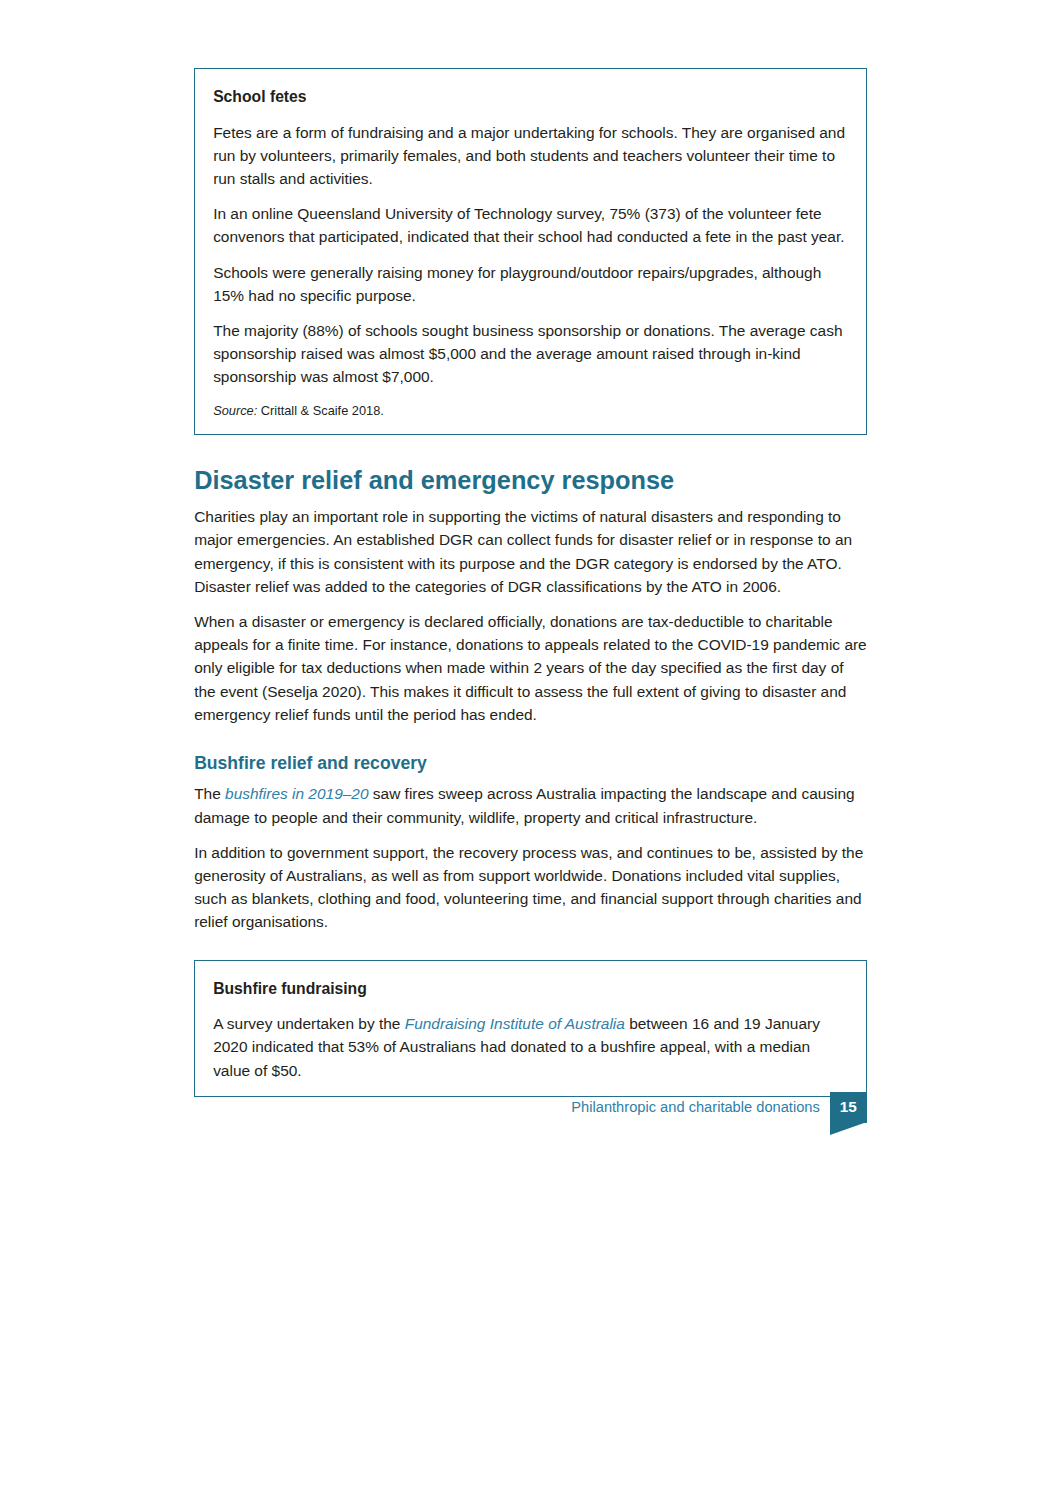School fetes
Fetes are a form of fundraising and a major undertaking for schools. They are organised and run by volunteers, primarily females, and both students and teachers volunteer their time to run stalls and activities.
In an online Queensland University of Technology survey, 75% (373) of the volunteer fete convenors that participated, indicated that their school had conducted a fete in the past year.
Schools were generally raising money for playground/outdoor repairs/upgrades, although 15% had no specific purpose.
The majority (88%) of schools sought business sponsorship or donations. The average cash sponsorship raised was almost $5,000 and the average amount raised through in-kind sponsorship was almost $7,000.
Source: Crittall & Scaife 2018.
Disaster relief and emergency response
Charities play an important role in supporting the victims of natural disasters and responding to major emergencies. An established DGR can collect funds for disaster relief or in response to an emergency, if this is consistent with its purpose and the DGR category is endorsed by the ATO. Disaster relief was added to the categories of DGR classifications by the ATO in 2006.
When a disaster or emergency is declared officially, donations are tax-deductible to charitable appeals for a finite time. For instance, donations to appeals related to the COVID-19 pandemic are only eligible for tax deductions when made within 2 years of the day specified as the first day of the event (Seselja 2020). This makes it difficult to assess the full extent of giving to disaster and emergency relief funds until the period has ended.
Bushfire relief and recovery
The bushfires in 2019–20 saw fires sweep across Australia impacting the landscape and causing damage to people and their community, wildlife, property and critical infrastructure.
In addition to government support, the recovery process was, and continues to be, assisted by the generosity of Australians, as well as from support worldwide. Donations included vital supplies, such as blankets, clothing and food, volunteering time, and financial support through charities and relief organisations.
Bushfire fundraising
A survey undertaken by the Fundraising Institute of Australia between 16 and 19 January 2020 indicated that 53% of Australians had donated to a bushfire appeal, with a median value of $50.
Philanthropic and charitable donations 15